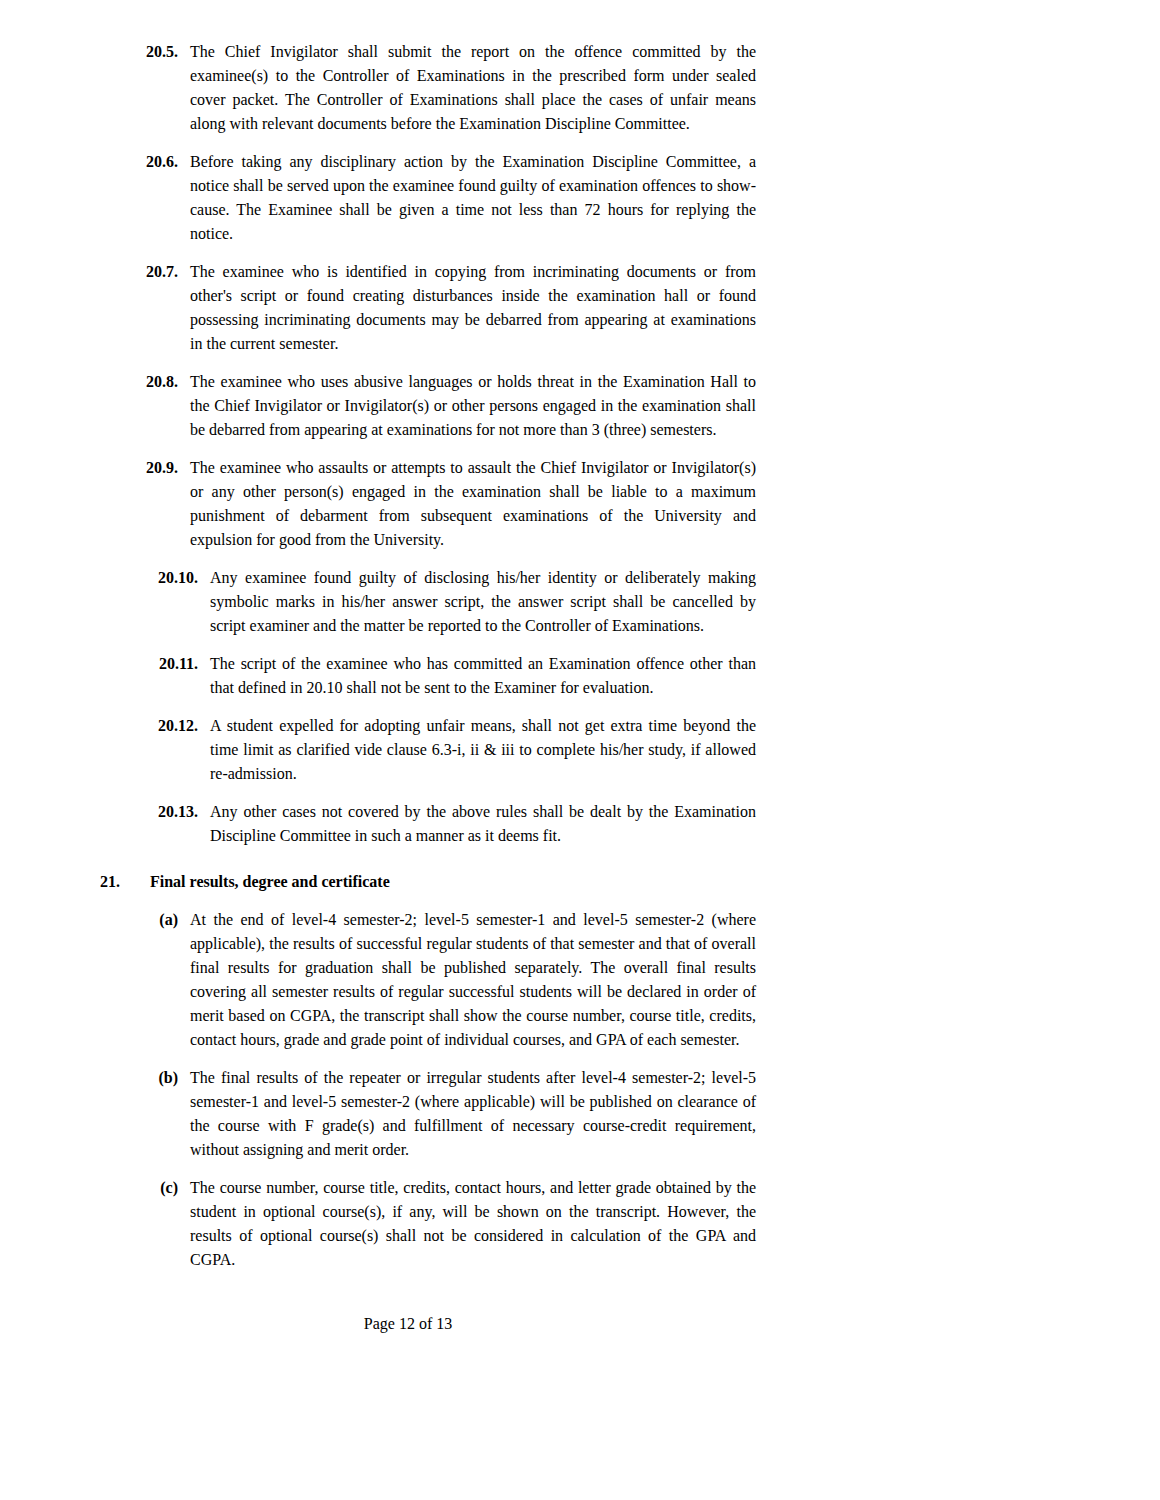20.5.
The Chief Invigilator shall submit the report on the offence committed by the examinee(s) to the Controller of Examinations in the prescribed form under sealed cover packet. The Controller of Examinations shall place the cases of unfair means along with relevant documents before the Examination Discipline Committee.
20.6.
Before taking any disciplinary action by the Examination Discipline Committee, a notice shall be served upon the examinee found guilty of examination offences to show-cause. The Examinee shall be given a time not less than 72 hours for replying the notice.
20.7.
The examinee who is identified in copying from incriminating documents or from other's script or found creating disturbances inside the examination hall or found possessing incriminating documents may be debarred from appearing at examinations in the current semester.
20.8.
The examinee who uses abusive languages or holds threat in the Examination Hall to the Chief Invigilator or Invigilator(s) or other persons engaged in the examination shall be debarred from appearing at examinations for not more than 3 (three) semesters.
20.9.
The examinee who assaults or attempts to assault the Chief Invigilator or Invigilator(s) or any other person(s) engaged in the examination shall be liable to a maximum punishment of debarment from subsequent examinations of the University and expulsion for good from the University.
20.10.
Any examinee found guilty of disclosing his/her identity or deliberately making symbolic marks in his/her answer script, the answer script shall be cancelled by script examiner and the matter be reported to the Controller of Examinations.
20.11.
The script of the examinee who has committed an Examination offence other than that defined in 20.10 shall not be sent to the Examiner for evaluation.
20.12.
A student expelled for adopting unfair means, shall not get extra time beyond the time limit as clarified vide clause 6.3-i, ii & iii to complete his/her study, if allowed re-admission.
20.13.
Any other cases not covered by the above rules shall be dealt by the Examination Discipline Committee in such a manner as it deems fit.
21. Final results, degree and certificate
(a)
At the end of level-4 semester-2; level-5 semester-1 and level-5 semester-2 (where applicable), the results of successful regular students of that semester and that of overall final results for graduation shall be published separately. The overall final results covering all semester results of regular successful students will be declared in order of merit based on CGPA, the transcript shall show the course number, course title, credits, contact hours, grade and grade point of individual courses, and GPA of each semester.
(b)
The final results of the repeater or irregular students after level-4 semester-2; level-5 semester-1 and level-5 semester-2 (where applicable) will be published on clearance of the course with F grade(s) and fulfillment of necessary course-credit requirement, without assigning and merit order.
(c)
The course number, course title, credits, contact hours, and letter grade obtained by the student in optional course(s), if any, will be shown on the transcript. However, the results of optional course(s) shall not be considered in calculation of the GPA and CGPA.
Page 12 of 13